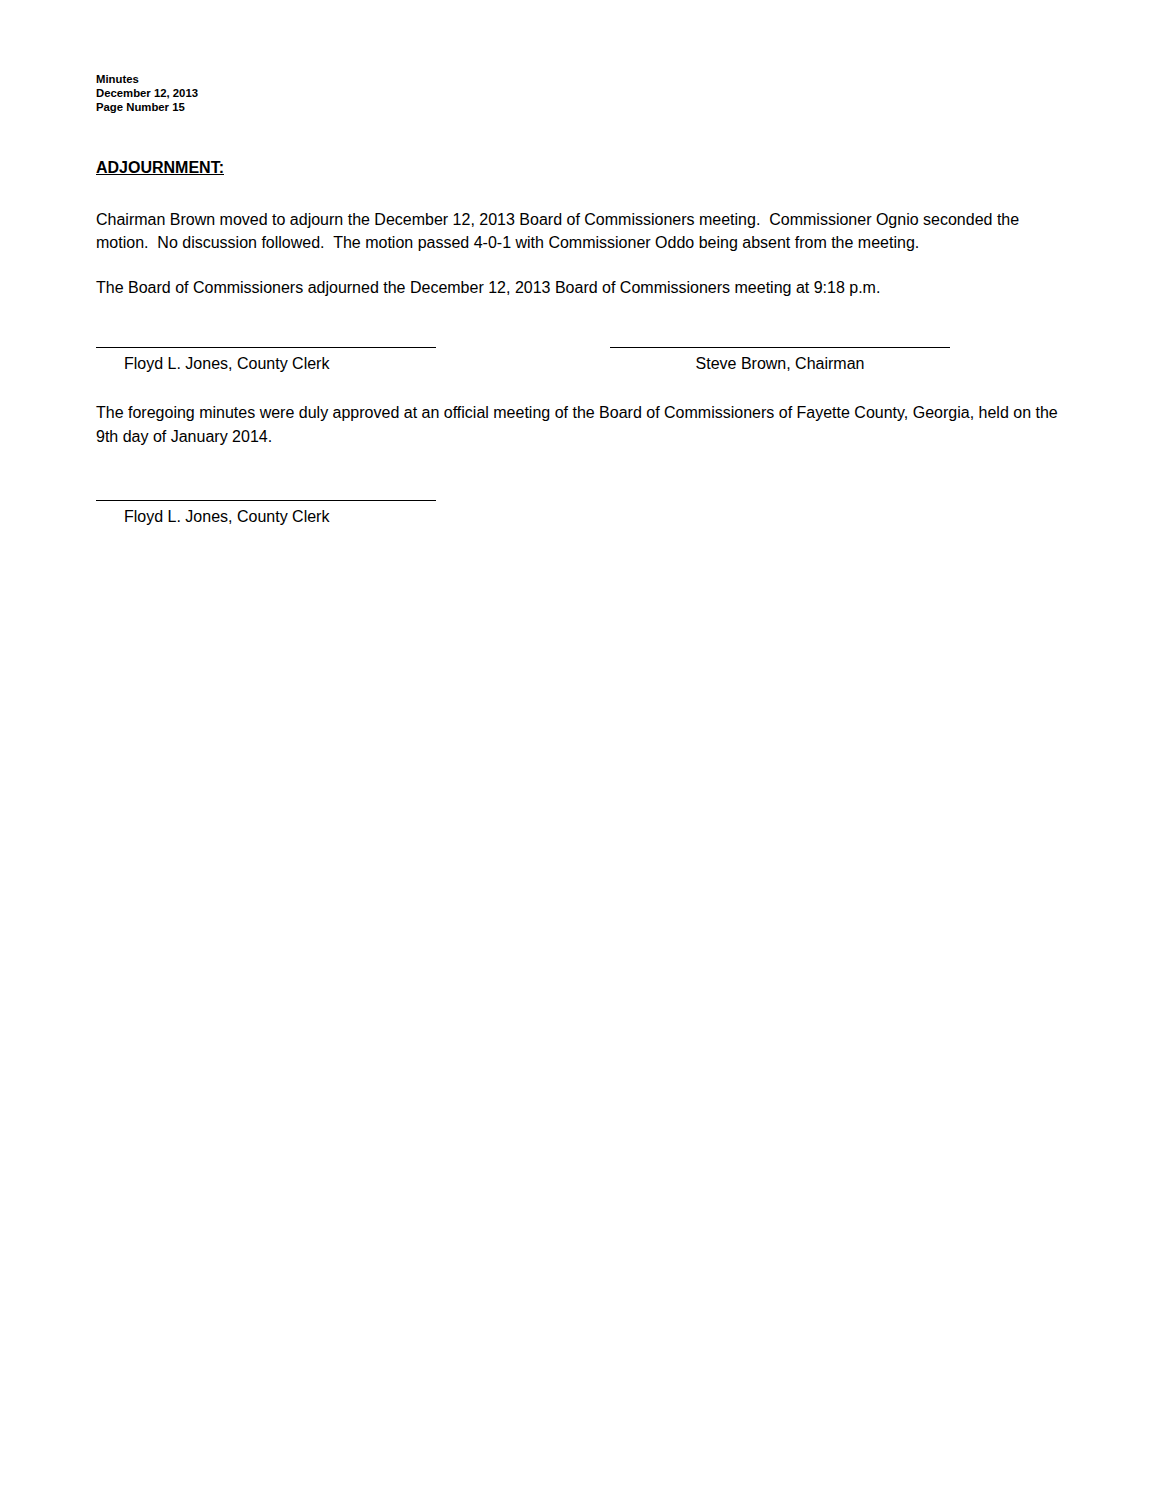Minutes
December 12, 2013
Page Number 15
ADJOURNMENT:
Chairman Brown moved to adjourn the December 12, 2013 Board of Commissioners meeting. Commissioner Ognio seconded the motion. No discussion followed. The motion passed 4-0-1 with Commissioner Oddo being absent from the meeting.
The Board of Commissioners adjourned the December 12, 2013 Board of Commissioners meeting at 9:18 p.m.
| Floyd L. Jones, County Clerk | | Steve Brown, Chairman |
The foregoing minutes were duly approved at an official meeting of the Board of Commissioners of Fayette County, Georgia, held on the 9th day of January 2014.
Floyd L. Jones, County Clerk